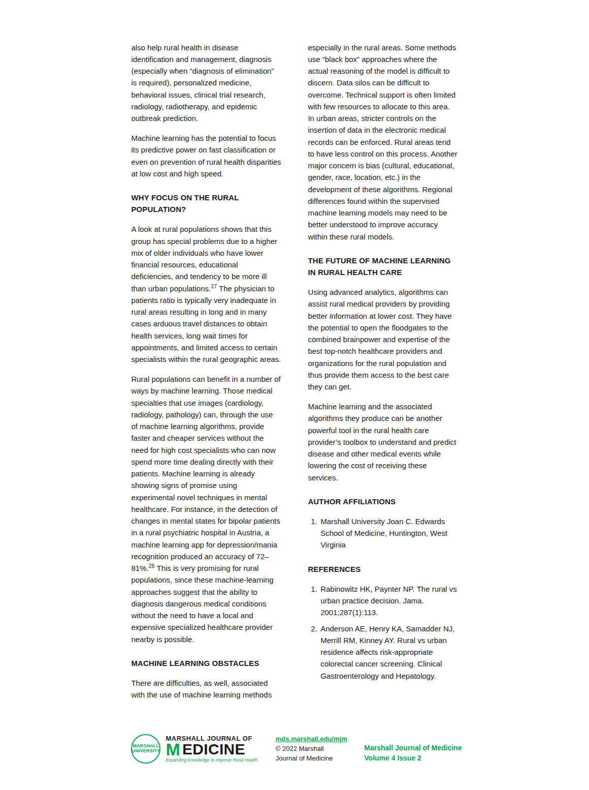also help rural health in disease identification and management, diagnosis (especially when “diagnosis of elimination” is required), personalized medicine, behavioral issues, clinical trial research, radiology, radiotherapy, and epidemic outbreak prediction.
Machine learning has the potential to focus its predictive power on fast classification or even on prevention of rural health disparities at low cost and high speed.
Why focus on the rural population?
A look at rural populations shows that this group has special problems due to a higher mix of older individuals who have lower financial resources, educational deficiencies, and tendency to be more ill than urban populations.27 The physician to patients ratio is typically very inadequate in rural areas resulting in long and in many cases arduous travel distances to obtain health services, long wait times for appointments, and limited access to certain specialists within the rural geographic areas.
Rural populations can benefit in a number of ways by machine learning. Those medical specialties that use images (cardiology, radiology, pathology) can, through the use of machine learning algorithms, provide faster and cheaper services without the need for high cost specialists who can now spend more time dealing directly with their patients. Machine learning is already showing signs of promise using experimental novel techniques in mental healthcare. For instance, in the detection of changes in mental states for bipolar patients in a rural psychiatric hospital in Austria, a machine learning app for depression/mania recognition produced an accuracy of 72–81%.28 This is very promising for rural populations, since these machine-learning approaches suggest that the ability to diagnosis dangerous medical conditions without the need to have a local and expensive specialized healthcare provider nearby is possible.
Machine learning obstacles
There are difficulties, as well, associated with the use of machine learning methods especially in the rural areas. Some methods use “black box” approaches where the actual reasoning of the model is difficult to discern. Data silos can be difficult to overcome. Technical support is often limited with few resources to allocate to this area. In urban areas, stricter controls on the insertion of data in the electronic medical records can be enforced. Rural areas tend to have less control on this process. Another major concern is bias (cultural, educational, gender, race, location, etc.) in the development of these algorithms. Regional differences found within the supervised machine learning models may need to be better understood to improve accuracy within these rural models.
The future of machine learning in rural health care
Using advanced analytics, algorithms can assist rural medical providers by providing better information at lower cost. They have the potential to open the floodgates to the combined brainpower and expertise of the best top-notch healthcare providers and organizations for the rural population and thus provide them access to the best care they can get.
Machine learning and the associated algorithms they produce can be another powerful tool in the rural health care provider’s toolbox to understand and predict disease and other medical events while lowering the cost of receiving these services.
Author affiliations
Marshall University Joan C. Edwards School of Medicine, Huntington, West Virginia
References
Rabinowitz HK, Paynter NP. The rural vs urban practice decision. Jama. 2001;287(1):113.
Anderson AE, Henry KA, Samadder NJ, Merrill RM, Kinney AY. Rural vs urban residence affects risk-appropriate colorectal cancer screening. Clinical Gastroenterology and Hepatology.
MARSHALL
UNIVERSITY
MARSHALL JOURNAL OF
MEDICINE
Expanding Knowledge to Improve Rural Health.
mds.marshall.edu/mjm
© 2022 Marshall Journal of Medicine
Marshall Journal of Medicine
Volume 4 Issue 2